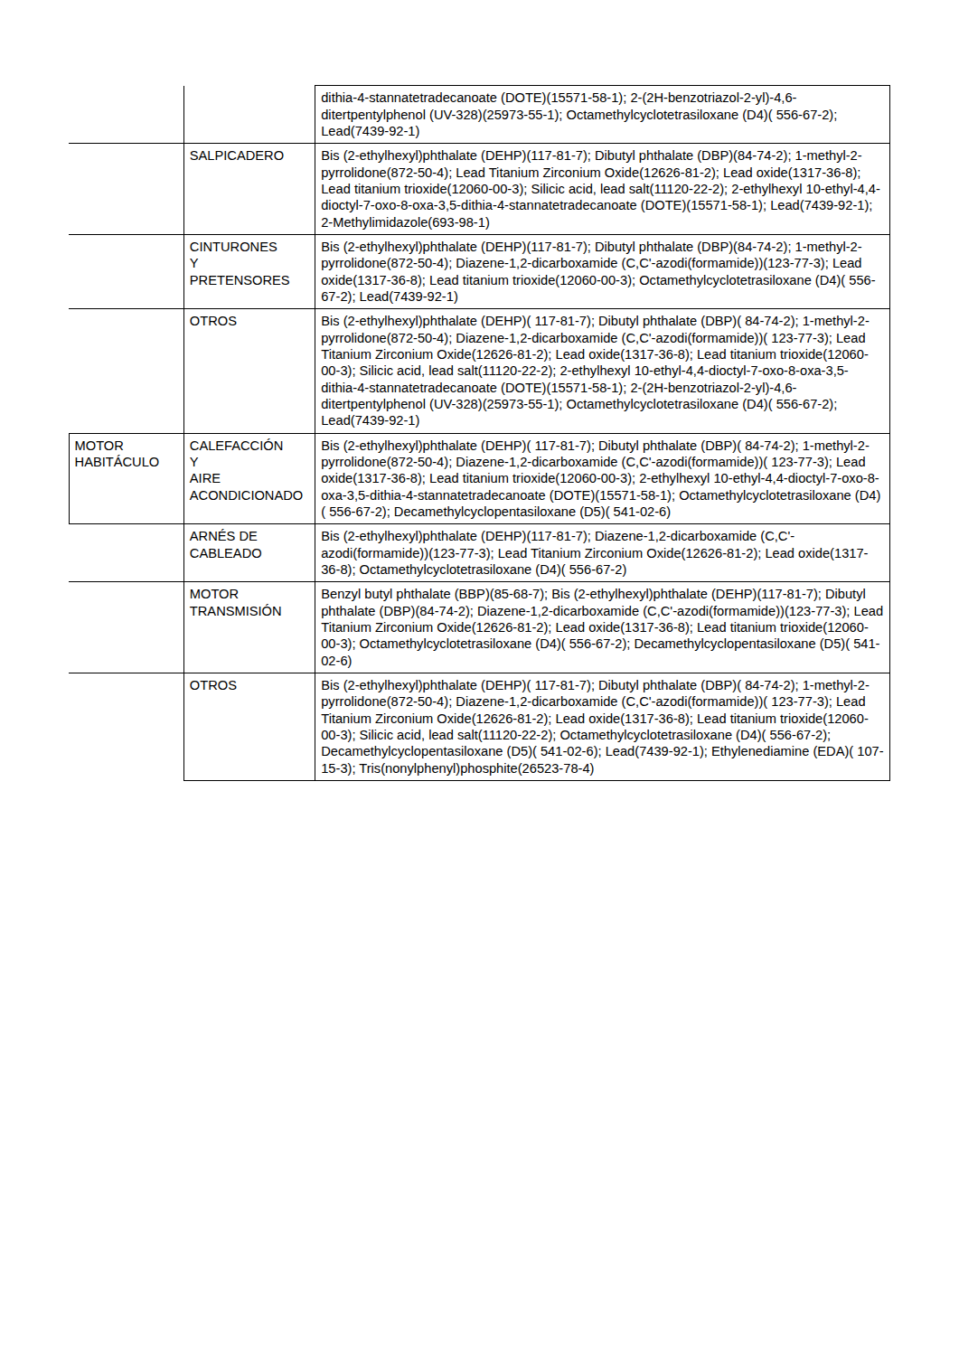| | | dithia-4-stannatetradecanoate (DOTE)(15571-58-1); 2-(2H-benzotriazol-2-yl)-4,6-ditertpentylphenol (UV-328)(25973-55-1); Octamethylcyclotetrasiloxane (D4)( 556-67-2); Lead(7439-92-1) |
| | SALPICADERO | Bis (2-ethylhexyl)phthalate (DEHP)(117-81-7); Dibutyl phthalate (DBP)(84-74-2); 1-methyl-2-pyrrolidone(872-50-4); Lead Titanium Zirconium Oxide(12626-81-2); Lead oxide(1317-36-8); Lead titanium trioxide(12060-00-3); Silicic acid, lead salt(11120-22-2); 2-ethylhexyl 10-ethyl-4,4-dioctyl-7-oxo-8-oxa-3,5-dithia-4-stannatetradecanoate (DOTE)(15571-58-1); Lead(7439-92-1); 2-Methylimidazole(693-98-1) |
| | CINTURONES Y PRETENSORES | Bis (2-ethylhexyl)phthalate (DEHP)(117-81-7); Dibutyl phthalate (DBP)(84-74-2); 1-methyl-2-pyrrolidone(872-50-4); Diazene-1,2-dicarboxamide (C,C'-azodi(formamide))(123-77-3); Lead oxide(1317-36-8); Lead titanium trioxide(12060-00-3); Octamethylcyclotetrasiloxane (D4)( 556-67-2); Lead(7439-92-1) |
| | OTROS | Bis (2-ethylhexyl)phthalate (DEHP)( 117-81-7); Dibutyl phthalate (DBP)( 84-74-2); 1-methyl-2-pyrrolidone(872-50-4); Diazene-1,2-dicarboxamide (C,C'-azodi(formamide))( 123-77-3); Lead Titanium Zirconium Oxide(12626-81-2); Lead oxide(1317-36-8); Lead titanium trioxide(12060-00-3); Silicic acid, lead salt(11120-22-2); 2-ethylhexyl 10-ethyl-4,4-dioctyl-7-oxo-8-oxa-3,5-dithia-4-stannatetradecanoate (DOTE)(15571-58-1); 2-(2H-benzotriazol-2-yl)-4,6-ditertpentylphenol (UV-328)(25973-55-1); Octamethylcyclotetrasiloxane (D4)( 556-67-2); Lead(7439-92-1) |
| MOTOR HABITÁCULO | CALEFACCIÓN Y AIRE ACONDICIONADO | Bis (2-ethylhexyl)phthalate (DEHP)( 117-81-7); Dibutyl phthalate (DBP)( 84-74-2); 1-methyl-2-pyrrolidone(872-50-4); Diazene-1,2-dicarboxamide (C,C'-azodi(formamide))( 123-77-3); Lead oxide(1317-36-8); Lead titanium trioxide(12060-00-3); 2-ethylhexyl 10-ethyl-4,4-dioctyl-7-oxo-8-oxa-3,5-dithia-4-stannatetradecanoate (DOTE)(15571-58-1); Octamethylcyclotetrasiloxane (D4)( 556-67-2); Decamethylcyclopentasiloxane (D5)( 541-02-6) |
| | ARNÉS DE CABLEADO | Bis (2-ethylhexyl)phthalate (DEHP)(117-81-7); Diazene-1,2-dicarboxamide (C,C'-azodi(formamide))(123-77-3); Lead Titanium Zirconium Oxide(12626-81-2); Lead oxide(1317-36-8); Octamethylcyclotetrasiloxane (D4)( 556-67-2) |
| | MOTOR TRANSMISIÓN | Benzyl butyl phthalate (BBP)(85-68-7); Bis (2-ethylhexyl)phthalate (DEHP)(117-81-7); Dibutyl phthalate (DBP)(84-74-2); Diazene-1,2-dicarboxamide (C,C'-azodi(formamide))(123-77-3); Lead Titanium Zirconium Oxide(12626-81-2); Lead oxide(1317-36-8); Lead titanium trioxide(12060-00-3); Octamethylcyclotetrasiloxane (D4)( 556-67-2); Decamethylcyclopentasiloxane (D5)( 541-02-6) |
| | OTROS | Bis (2-ethylhexyl)phthalate (DEHP)( 117-81-7); Dibutyl phthalate (DBP)( 84-74-2); 1-methyl-2-pyrrolidone(872-50-4); Diazene-1,2-dicarboxamide (C,C'-azodi(formamide))( 123-77-3); Lead Titanium Zirconium Oxide(12626-81-2); Lead oxide(1317-36-8); Lead titanium trioxide(12060-00-3); Silicic acid, lead salt(11120-22-2); Octamethylcyclotetrasiloxane (D4)( 556-67-2); Decamethylcyclopentasiloxane (D5)( 541-02-6); Lead(7439-92-1); Ethylenediamine (EDA)( 107-15-3); Tris(nonylphenyl)phosphite(26523-78-4) |